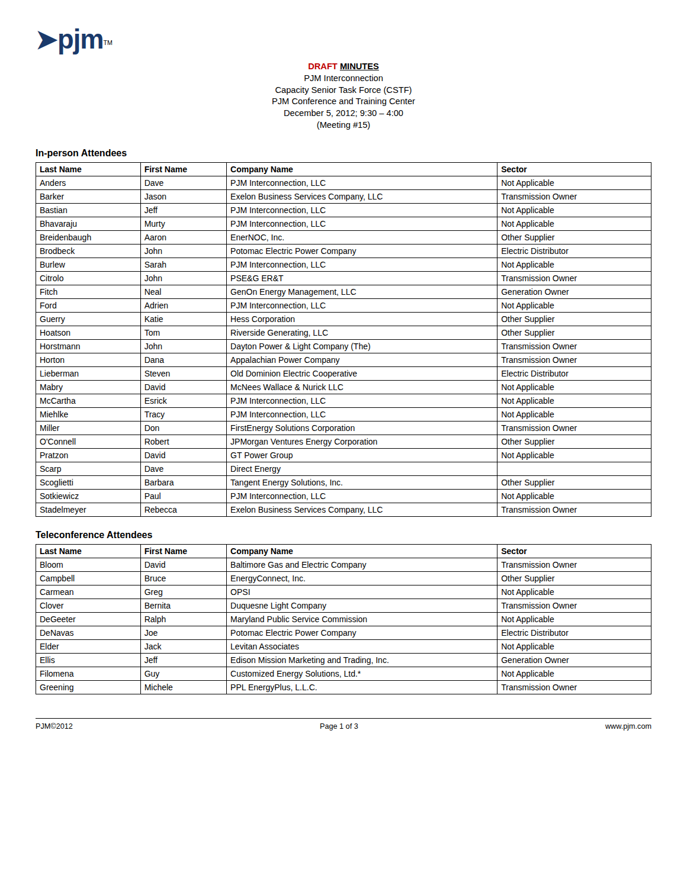➤pjm TM
DRAFT MINUTES
PJM Interconnection
Capacity Senior Task Force (CSTF)
PJM Conference and Training Center
December 5, 2012; 9:30 – 4:00
(Meeting #15)
In-person Attendees
| Last Name | First Name | Company Name | Sector |
| --- | --- | --- | --- |
| Anders | Dave | PJM Interconnection, LLC | Not Applicable |
| Barker | Jason | Exelon Business Services Company, LLC | Transmission Owner |
| Bastian | Jeff | PJM Interconnection, LLC | Not Applicable |
| Bhavaraju | Murty | PJM Interconnection, LLC | Not Applicable |
| Breidenbaugh | Aaron | EnerNOC, Inc. | Other Supplier |
| Brodbeck | John | Potomac Electric Power Company | Electric Distributor |
| Burlew | Sarah | PJM Interconnection, LLC | Not Applicable |
| Citrolo | John | PSE&G ER&T | Transmission Owner |
| Fitch | Neal | GenOn Energy Management, LLC | Generation Owner |
| Ford | Adrien | PJM Interconnection, LLC | Not Applicable |
| Guerry | Katie | Hess Corporation | Other Supplier |
| Hoatson | Tom | Riverside Generating, LLC | Other Supplier |
| Horstmann | John | Dayton Power & Light Company (The) | Transmission Owner |
| Horton | Dana | Appalachian Power Company | Transmission Owner |
| Lieberman | Steven | Old Dominion Electric Cooperative | Electric Distributor |
| Mabry | David | McNees Wallace & Nurick LLC | Not Applicable |
| McCartha | Esrick | PJM Interconnection, LLC | Not Applicable |
| Miehlke | Tracy | PJM Interconnection, LLC | Not Applicable |
| Miller | Don | FirstEnergy Solutions Corporation | Transmission Owner |
| O'Connell | Robert | JPMorgan Ventures Energy Corporation | Other Supplier |
| Pratzon | David | GT Power Group | Not Applicable |
| Scarp | Dave | Direct Energy | |
| Scoglietti | Barbara | Tangent Energy Solutions, Inc. | Other Supplier |
| Sotkiewicz | Paul | PJM Interconnection, LLC | Not Applicable |
| Stadelmeyer | Rebecca | Exelon Business Services Company, LLC | Transmission Owner |
Teleconference Attendees
| Last Name | First Name | Company Name | Sector |
| --- | --- | --- | --- |
| Bloom | David | Baltimore Gas and Electric Company | Transmission Owner |
| Campbell | Bruce | EnergyConnect, Inc. | Other Supplier |
| Carmean | Greg | OPSI | Not Applicable |
| Clover | Bernita | Duquesne Light Company | Transmission Owner |
| DeGeeter | Ralph | Maryland Public Service Commission | Not Applicable |
| DeNavas | Joe | Potomac Electric Power Company | Electric Distributor |
| Elder | Jack | Levitan Associates | Not Applicable |
| Ellis | Jeff | Edison Mission Marketing and Trading, Inc. | Generation Owner |
| Filomena | Guy | Customized Energy Solutions, Ltd.* | Not Applicable |
| Greening | Michele | PPL EnergyPlus, L.L.C. | Transmission Owner |
PJM©2012 Page 1 of 3 www.pjm.com